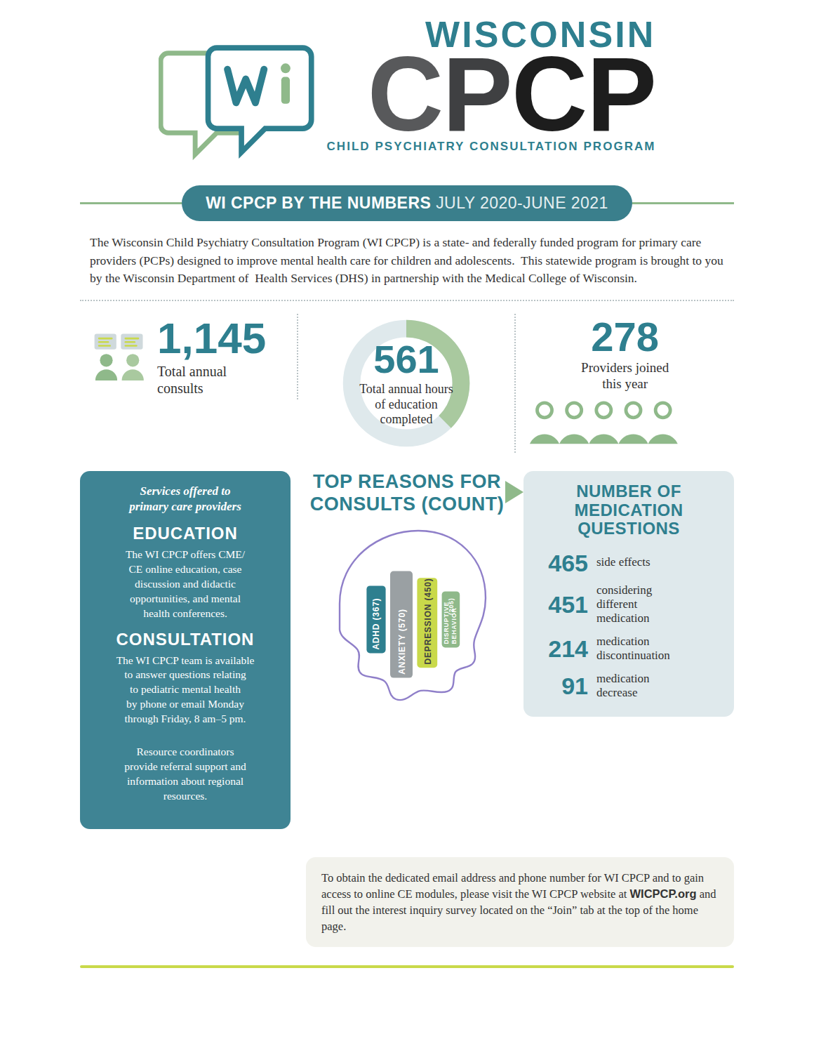WISCONSIN
CPCP
CHILD PSYCHIATRY CONSULTATION PROGRAM
WI CPCP BY THE NUMBERS JULY 2020-JUNE 2021
The Wisconsin Child Psychiatry Consultation Program (WI CPCP) is a state- and federally funded program for primary care providers (PCPs) designed to improve mental health care for children and adolescents. This statewide program is brought to you by the Wisconsin Department of Health Services (DHS) in partnership with the Medical College of Wisconsin.
1,145
Total annual
consults
561
Total annual hours
of education
completed
278
Providers joined
this year
Services offered to
primary care providers
EDUCATION
The WI CPCP offers CME/
CE online education, case
discussion and didactic
opportunities, and mental
health conferences.
CONSULTATION
The WI CPCP team is available
to answer questions relating
to pediatric mental health
by phone or email Monday
through Friday, 8 am–5 pm.
Resource coordinators
provide referral support and
information about regional
resources.
TOP REASONS FOR
CONSULTS (COUNT)
ADHD (367) ANXIETY (570) DEPRESSION (450) DISRUPTIVE BEHAVIOR (205)
NUMBER OF
MEDICATION
QUESTIONS
| 465 | side effects |
| 451 | considering different medication |
| 214 | medication discontinuation |
| 91 | medication decrease |
To obtain the dedicated email address and phone number for WI CPCP and to gain access to online CE modules, please visit the WI CPCP website at WICPCP.org and fill out the interest inquiry survey located on the “Join” tab at the top of the home page.